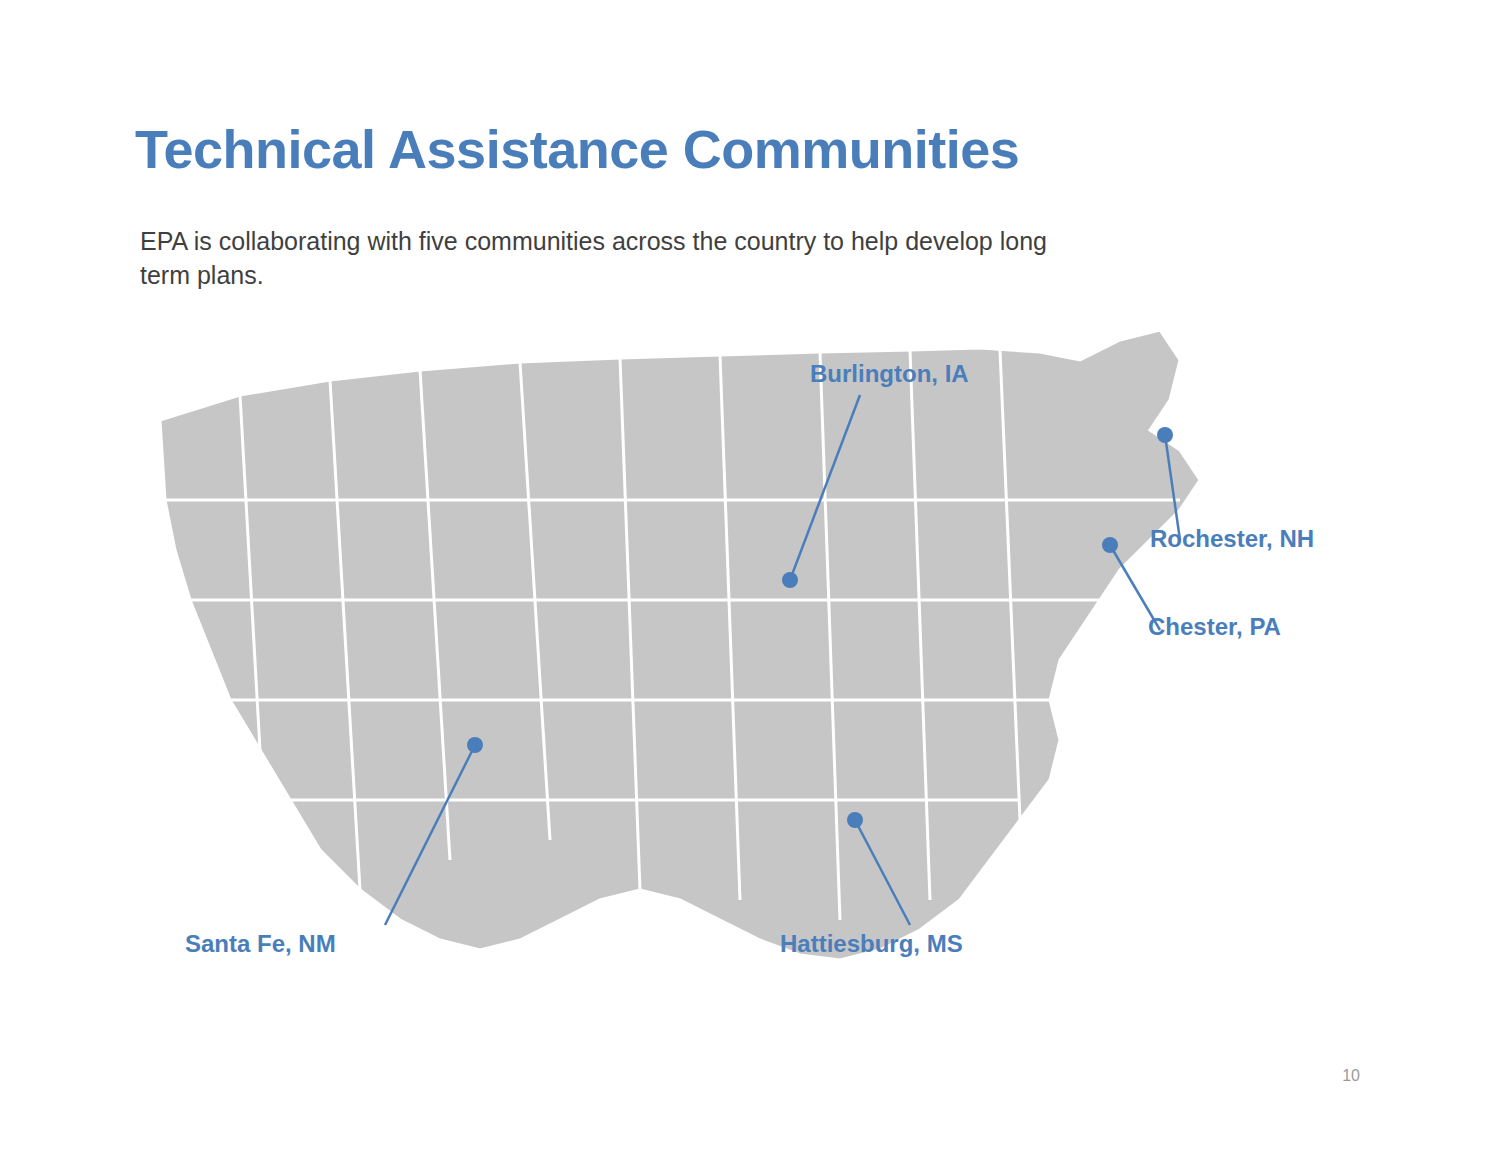Technical Assistance Communities
EPA is collaborating with five communities across the country to help develop long term plans.
Map of the contiguous United States
Burlington, IA Rochester, NH Chester, PA Santa Fe, NM Hattiesburg, MS
10